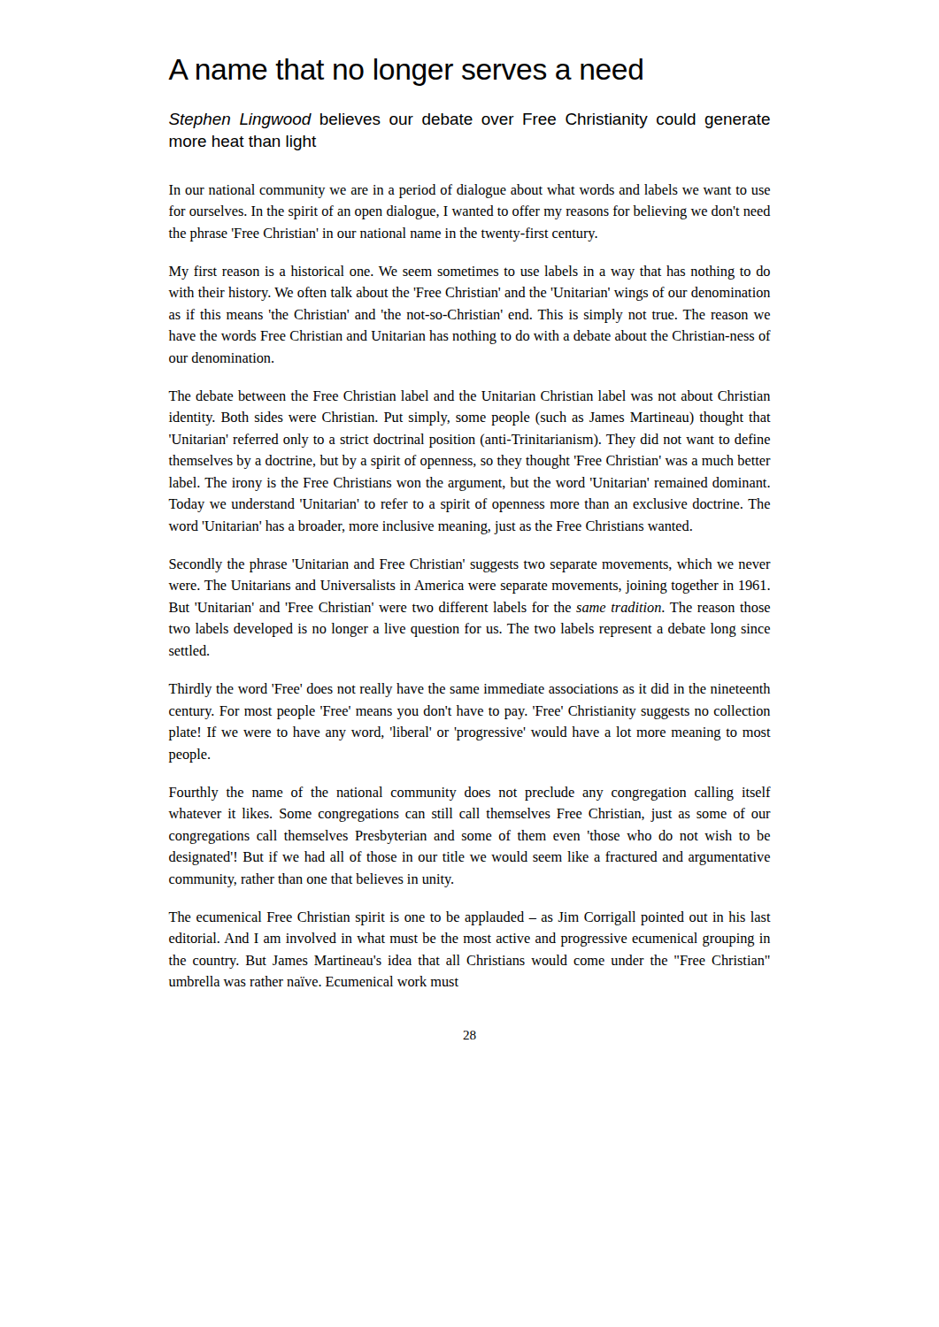A name that no longer serves a need
Stephen Lingwood believes our debate over Free Christianity could generate more heat than light
In our national community we are in a period of dialogue about what words and labels we want to use for ourselves. In the spirit of an open dialogue, I wanted to offer my reasons for believing we don't need the phrase 'Free Christian' in our national name in the twenty-first century.
My first reason is a historical one. We seem sometimes to use labels in a way that has nothing to do with their history. We often talk about the 'Free Christian' and the 'Unitarian' wings of our denomination as if this means 'the Christian' and 'the not-so-Christian' end. This is simply not true. The reason we have the words Free Christian and Unitarian has nothing to do with a debate about the Christian-ness of our denomination.
The debate between the Free Christian label and the Unitarian Christian label was not about Christian identity. Both sides were Christian. Put simply, some people (such as James Martineau) thought that 'Unitarian' referred only to a strict doctrinal position (anti-Trinitarianism). They did not want to define themselves by a doctrine, but by a spirit of openness, so they thought 'Free Christian' was a much better label. The irony is the Free Christians won the argument, but the word 'Unitarian' remained dominant. Today we understand 'Unitarian' to refer to a spirit of openness more than an exclusive doctrine. The word 'Unitarian' has a broader, more inclusive meaning, just as the Free Christians wanted.
Secondly the phrase 'Unitarian and Free Christian' suggests two separate movements, which we never were. The Unitarians and Universalists in America were separate movements, joining together in 1961. But 'Unitarian' and 'Free Christian' were two different labels for the same tradition. The reason those two labels developed is no longer a live question for us. The two labels represent a debate long since settled.
Thirdly the word 'Free' does not really have the same immediate associations as it did in the nineteenth century. For most people 'Free' means you don't have to pay. 'Free' Christianity suggests no collection plate! If we were to have any word, 'liberal' or 'progressive' would have a lot more meaning to most people.
Fourthly the name of the national community does not preclude any congregation calling itself whatever it likes. Some congregations can still call themselves Free Christian, just as some of our congregations call themselves Presbyterian and some of them even 'those who do not wish to be designated'! But if we had all of those in our title we would seem like a fractured and argumentative community, rather than one that believes in unity.
The ecumenical Free Christian spirit is one to be applauded – as Jim Corrigall pointed out in his last editorial. And I am involved in what must be the most active and progressive ecumenical grouping in the country. But James Martineau's idea that all Christians would come under the "Free Christian" umbrella was rather naïve. Ecumenical work must
28